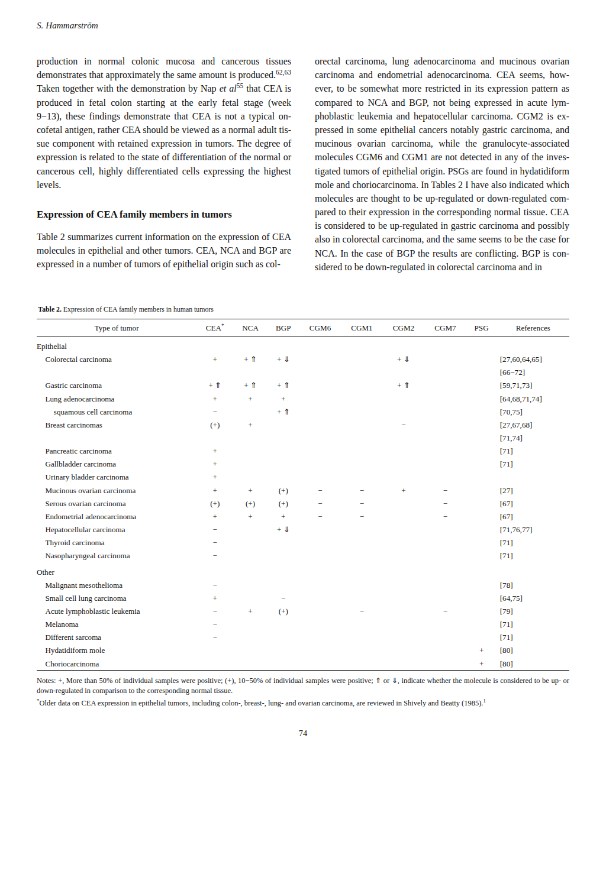S. Hammarström
production in normal colonic mucosa and cancerous tissues demonstrates that approximately the same amount is produced.62,63 Taken together with the demonstration by Nap et al55 that CEA is produced in fetal colon starting at the early fetal stage (week 9−13), these findings demonstrate that CEA is not a typical oncofetal antigen, rather CEA should be viewed as a normal adult tissue component with retained expression in tumors. The degree of expression is related to the state of differentiation of the normal or cancerous cell, highly differentiated cells expressing the highest levels.
Expression of CEA family members in tumors
Table 2 summarizes current information on the expression of CEA molecules in epithelial and other tumors. CEA, NCA and BGP are expressed in a number of tumors of epithelial origin such as col-
orectal carcinoma, lung adenocarcinoma and mucinous ovarian carcinoma and endometrial adenocarcinoma. CEA seems, however, to be somewhat more restricted in its expression pattern as compared to NCA and BGP, not being expressed in acute lymphoblastic leukemia and hepatocellular carcinoma. CGM2 is expressed in some epithelial cancers notably gastric carcinoma, and mucinous ovarian carcinoma, while the granulocyte-associated molecules CGM6 and CGM1 are not detected in any of the investigated tumors of epithelial origin. PSGs are found in hydatidiform mole and choriocarcinoma. In Tables 2 I have also indicated which molecules are thought to be up-regulated or down-regulated compared to their expression in the corresponding normal tissue. CEA is considered to be up-regulated in gastric carcinoma and possibly also in colorectal carcinoma, and the same seems to be the case for NCA. In the case of BGP the results are conflicting. BGP is considered to be down-regulated in colorectal carcinoma and in
Table 2. Expression of CEA family members in human tumors
| Type of tumor | CEA * | NCA | BGP | CGM6 | CGM1 | CGM2 | CGM7 | PSG | References |
| --- | --- | --- | --- | --- | --- | --- | --- | --- | --- |
| Epithelial |
| Colorectal carcinoma | + | + ⇑ | + ⇓ | | | + ⇓ | | | [27,60,64,65] |
| | | | | | | | | | [66−72] |
| Gastric carcinoma | + ⇑ | + ⇑ | + ⇑ | | | + ⇑ | | | [59,71,73] |
| Lung adenocarcinoma | + | + | + | | | | | | [64,68,71,74] |
| squamous cell carcinoma | − | | + ⇑ | | | | | | [70,75] |
| Breast carcinomas | (+) | + | | | | − | | | [27,67,68] |
| | | | | | | | | | [71,74] |
| Pancreatic carcinoma | + | | | | | | | | [71] |
| Gallbladder carcinoma | + | | | | | | | | [71] |
| Urinary bladder carcinoma | + | | | | | | | | |
| Mucinous ovarian carcinoma | + | + | (+) | − | − | + | − | | [27] |
| Serous ovarian carcinoma | (+) | (+) | (+) | − | − | | − | | [67] |
| Endometrial adenocarcinoma | + | + | + | − | − | | − | | [67] |
| Hepatocellular carcinoma | − | | + ⇓ | | | | | | [71,76,77] |
| Thyroid carcinoma | − | | | | | | | | [71] |
| Nasopharyngeal carcinoma | − | | | | | | | | [71] |
| Other |
| Malignant mesothelioma | − | | | | | | | | [78] |
| Small cell lung carcinoma | + | | − | | | | | | [64,75] |
| Acute lymphoblastic leukemia | − | + | (+) | | − | | − | | [79] |
| Melanoma | − | | | | | | | | [71] |
| Different sarcoma | − | | | | | | | | [71] |
| Hydatidiform mole | | | | | | | | + | [80] |
| Choriocarcinoma | | | | | | | | + | [80] |
Notes: +, More than 50% of individual samples were positive; (+), 10−50% of individual samples were positive; ⇑ or ⇓, indicate whether the molecule is considered to be up- or down-regulated in comparison to the corresponding normal tissue.
*Older data on CEA expression in epithelial tumors, including colon-, breast-, lung- and ovarian carcinoma, are reviewed in Shively and Beatty (1985).1
74